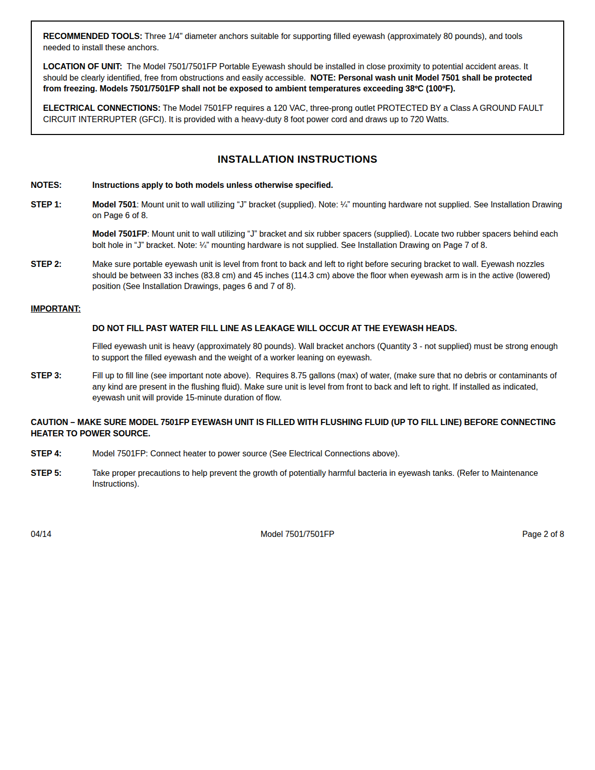RECOMMENDED TOOLS: Three 1/4" diameter anchors suitable for supporting filled eyewash (approximately 80 pounds), and tools needed to install these anchors.
LOCATION OF UNIT: The Model 7501/7501FP Portable Eyewash should be installed in close proximity to potential accident areas. It should be clearly identified, free from obstructions and easily accessible. NOTE: Personal wash unit Model 7501 shall be protected from freezing. Models 7501/7501FP shall not be exposed to ambient temperatures exceeding 38ºC (100ºF).
ELECTRICAL CONNECTIONS: The Model 7501FP requires a 120 VAC, three-prong outlet PROTECTED BY a Class A GROUND FAULT CIRCUIT INTERRUPTER (GFCI). It is provided with a heavy-duty 8 foot power cord and draws up to 720 Watts.
INSTALLATION INSTRUCTIONS
| NOTES: | Instructions apply to both models unless otherwise specified. |
| STEP 1: | Model 7501 : Mount unit to wall utilizing “J” bracket (supplied). Note: ¼” mounting hardware not supplied. See Installation Drawing on Page 6 of 8. Model 7501FP : Mount unit to wall utilizing “J” bracket and six rubber spacers (supplied). Locate two rubber spacers behind each bolt hole in “J” bracket. Note: ¼” mounting hardware is not supplied. See Installation Drawing on Page 7 of 8. |
| STEP 2: | Make sure portable eyewash unit is level from front to back and left to right before securing bracket to wall. Eyewash nozzles should be between 33 inches (83.8 cm) and 45 inches (114.3 cm) above the floor when eyewash arm is in the active (lowered) position (See Installation Drawings, pages 6 and 7 of 8). |
IMPORTANT:
DO NOT FILL PAST WATER FILL LINE AS LEAKAGE WILL OCCUR AT THE EYEWASH HEADS.
Filled eyewash unit is heavy (approximately 80 pounds). Wall bracket anchors (Quantity 3 - not supplied) must be strong enough to support the filled eyewash and the weight of a worker leaning on eyewash.
| STEP 3: | Fill up to fill line (see important note above). Requires 8.75 gallons (max) of water, (make sure that no debris or contaminants of any kind are present in the flushing fluid). Make sure unit is level from front to back and left to right. If installed as indicated, eyewash unit will provide 15-minute duration of flow. |
CAUTION – MAKE SURE MODEL 7501FP EYEWASH UNIT IS FILLED WITH FLUSHING FLUID (UP TO FILL LINE) BEFORE CONNECTING HEATER TO POWER SOURCE.
| STEP 4: | Model 7501FP: Connect heater to power source (See Electrical Connections above). |
| STEP 5: | Take proper precautions to help prevent the growth of potentially harmful bacteria in eyewash tanks. (Refer to Maintenance Instructions). |
| 04/14 | Model 7501/7501FP | Page 2 of 8 |